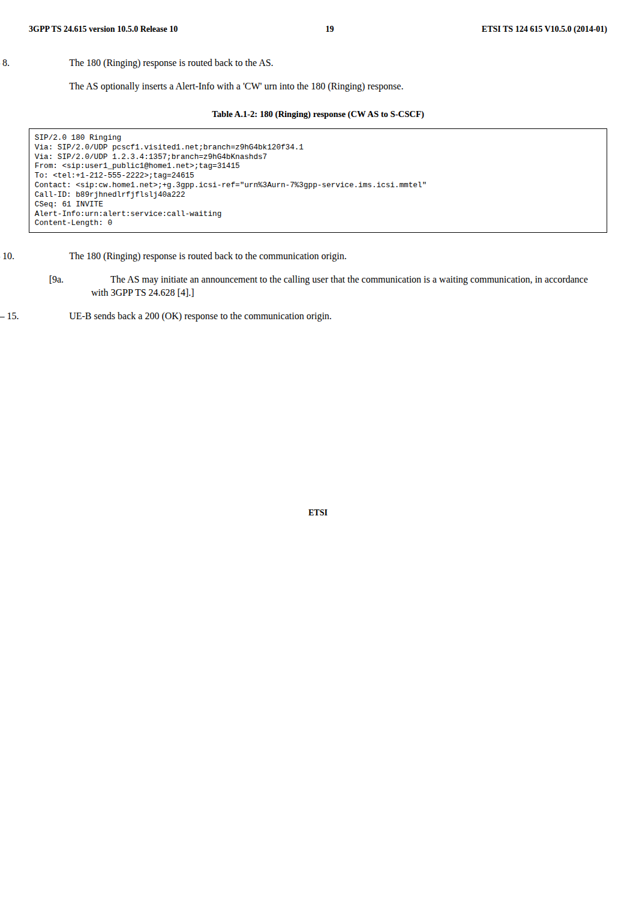3GPP TS 24.615 version 10.5.0 Release 10 19 ETSI TS 124 615 V10.5.0 (2014-01)
7. – 8. The 180 (Ringing) response is routed back to the AS.
8a. The AS optionally inserts a Alert-Info with a 'CW' urn into the 180 (Ringing) response.
Table A.1-2: 180 (Ringing) response (CW AS to S-CSCF)
SIP/2.0 180 Ringing
Via: SIP/2.0/UDP pcscf1.visited1.net;branch=z9hG4bk120f34.1
Via: SIP/2.0/UDP 1.2.3.4:1357;branch=z9hG4bKnashds7
From: <sip:user1_public1@home1.net>;tag=31415
To: <tel:+1-212-555-2222>;tag=24615
Contact: <sip:cw.home1.net>;+g.3gpp.icsi-ref="urn%3Aurn-7%3gpp-service.ims.icsi.mmtel"
Call-ID: b89rjhnedlrfjflslj40a222
CSeq: 61 INVITE
Alert-Info:urn:alert:service:call-waiting
Content-Length: 0
9. – 10. The 180 (Ringing) response is routed back to the communication origin.
[9a. The AS may initiate an announcement to the calling user that the communication is a waiting communication, in accordance with 3GPP TS 24.628 [4].]
11. – 15. UE-B sends back a 200 (OK) response to the communication origin.
ETSI